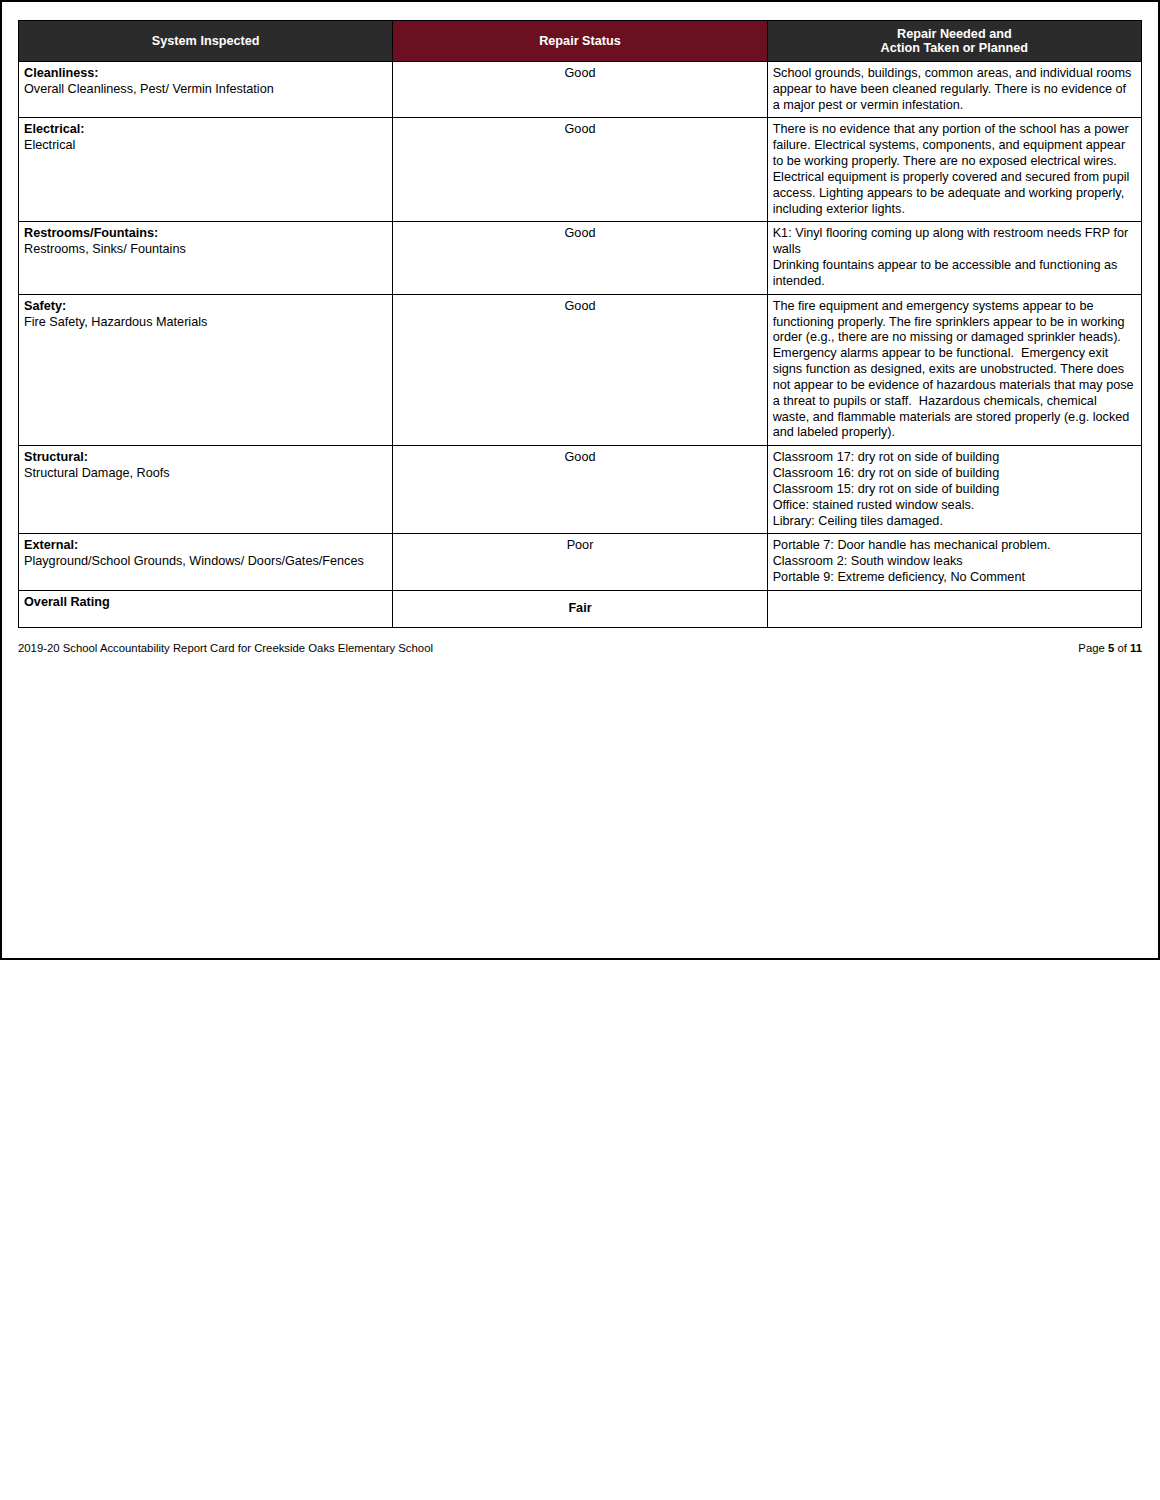| System Inspected | Repair Status | Repair Needed and Action Taken or Planned |
| --- | --- | --- |
| Cleanliness: Overall Cleanliness, Pest/ Vermin Infestation | Good | School grounds, buildings, common areas, and individual rooms appear to have been cleaned regularly. There is no evidence of a major pest or vermin infestation. |
| Electrical: Electrical | Good | There is no evidence that any portion of the school has a power failure. Electrical systems, components, and equipment appear to be working properly. There are no exposed electrical wires. Electrical equipment is properly covered and secured from pupil access. Lighting appears to be adequate and working properly, including exterior lights. |
| Restrooms/Fountains: Restrooms, Sinks/ Fountains | Good | K1: Vinyl flooring coming up along with restroom needs FRP for walls Drinking fountains appear to be accessible and functioning as intended. |
| Safety: Fire Safety, Hazardous Materials | Good | The fire equipment and emergency systems appear to be functioning properly. The fire sprinklers appear to be in working order (e.g., there are no missing or damaged sprinkler heads). Emergency alarms appear to be functional. Emergency exit signs function as designed, exits are unobstructed. There does not appear to be evidence of hazardous materials that may pose a threat to pupils or staff. Hazardous chemicals, chemical waste, and flammable materials are stored properly (e.g. locked and labeled properly). |
| Structural: Structural Damage, Roofs | Good | Classroom 17: dry rot on side of building Classroom 16: dry rot on side of building Classroom 15: dry rot on side of building Office: stained rusted window seals. Library: Ceiling tiles damaged. |
| External: Playground/School Grounds, Windows/ Doors/Gates/Fences | Poor | Portable 7: Door handle has mechanical problem. Classroom 2: South window leaks Portable 9: Extreme deficiency, No Comment |
| Overall Rating | Fair | |
2019-20 School Accountability Report Card for Creekside Oaks Elementary School
Page 5 of 11